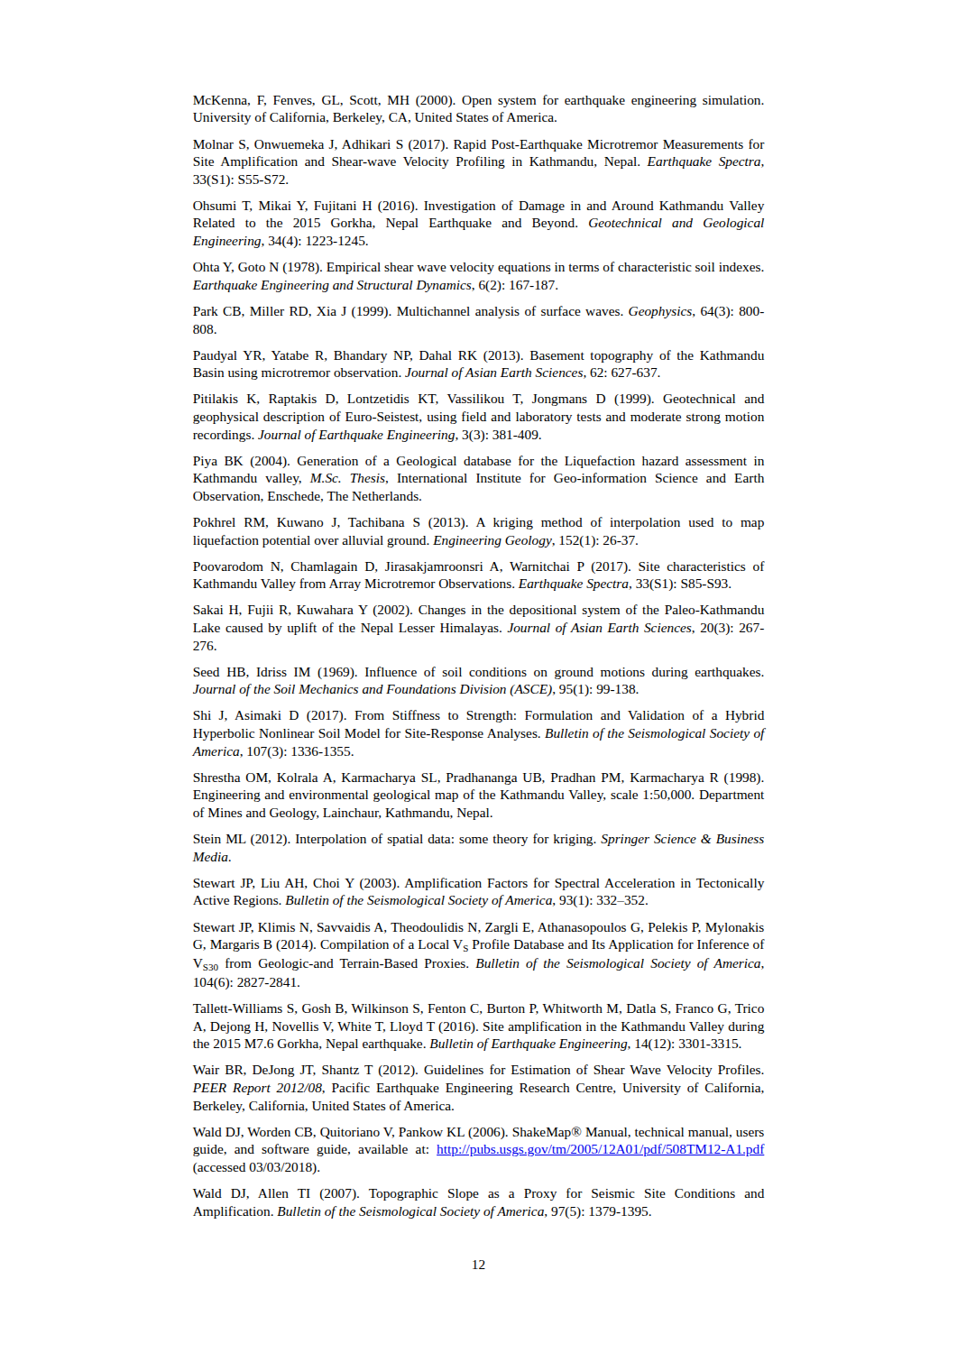McKenna, F, Fenves, GL, Scott, MH (2000). Open system for earthquake engineering simulation. University of California, Berkeley, CA, United States of America.
Molnar S, Onwuemeka J, Adhikari S (2017). Rapid Post-Earthquake Microtremor Measurements for Site Amplification and Shear-wave Velocity Profiling in Kathmandu, Nepal. Earthquake Spectra, 33(S1): S55-S72.
Ohsumi T, Mikai Y, Fujitani H (2016). Investigation of Damage in and Around Kathmandu Valley Related to the 2015 Gorkha, Nepal Earthquake and Beyond. Geotechnical and Geological Engineering, 34(4): 1223-1245.
Ohta Y, Goto N (1978). Empirical shear wave velocity equations in terms of characteristic soil indexes. Earthquake Engineering and Structural Dynamics, 6(2): 167-187.
Park CB, Miller RD, Xia J (1999). Multichannel analysis of surface waves. Geophysics, 64(3): 800-808.
Paudyal YR, Yatabe R, Bhandary NP, Dahal RK (2013). Basement topography of the Kathmandu Basin using microtremor observation. Journal of Asian Earth Sciences, 62: 627-637.
Pitilakis K, Raptakis D, Lontzetidis KT, Vassilikou T, Jongmans D (1999). Geotechnical and geophysical description of Euro-Seistest, using field and laboratory tests and moderate strong motion recordings. Journal of Earthquake Engineering, 3(3): 381-409.
Piya BK (2004). Generation of a Geological database for the Liquefaction hazard assessment in Kathmandu valley, M.Sc. Thesis, International Institute for Geo-information Science and Earth Observation, Enschede, The Netherlands.
Pokhrel RM, Kuwano J, Tachibana S (2013). A kriging method of interpolation used to map liquefaction potential over alluvial ground. Engineering Geology, 152(1): 26-37.
Poovarodom N, Chamlagain D, Jirasakjamroonsri A, Warnitchai P (2017). Site characteristics of Kathmandu Valley from Array Microtremor Observations. Earthquake Spectra, 33(S1): S85-S93.
Sakai H, Fujii R, Kuwahara Y (2002). Changes in the depositional system of the Paleo-Kathmandu Lake caused by uplift of the Nepal Lesser Himalayas. Journal of Asian Earth Sciences, 20(3): 267-276.
Seed HB, Idriss IM (1969). Influence of soil conditions on ground motions during earthquakes. Journal of the Soil Mechanics and Foundations Division (ASCE), 95(1): 99-138.
Shi J, Asimaki D (2017). From Stiffness to Strength: Formulation and Validation of a Hybrid Hyperbolic Nonlinear Soil Model for Site-Response Analyses. Bulletin of the Seismological Society of America, 107(3): 1336-1355.
Shrestha OM, Kolrala A, Karmacharya SL, Pradhananga UB, Pradhan PM, Karmacharya R (1998). Engineering and environmental geological map of the Kathmandu Valley, scale 1:50,000. Department of Mines and Geology, Lainchaur, Kathmandu, Nepal.
Stein ML (2012). Interpolation of spatial data: some theory for kriging. Springer Science & Business Media.
Stewart JP, Liu AH, Choi Y (2003). Amplification Factors for Spectral Acceleration in Tectonically Active Regions. Bulletin of the Seismological Society of America, 93(1): 332–352.
Stewart JP, Klimis N, Savvaidis A, Theodoulidis N, Zargli E, Athanasopoulos G, Pelekis P, Mylonakis G, Margaris B (2014). Compilation of a Local VS Profile Database and Its Application for Inference of VS30 from Geologic-and Terrain-Based Proxies. Bulletin of the Seismological Society of America, 104(6): 2827-2841.
Tallett-Williams S, Gosh B, Wilkinson S, Fenton C, Burton P, Whitworth M, Datla S, Franco G, Trico A, Dejong H, Novellis V, White T, Lloyd T (2016). Site amplification in the Kathmandu Valley during the 2015 M7.6 Gorkha, Nepal earthquake. Bulletin of Earthquake Engineering, 14(12): 3301-3315.
Wair BR, DeJong JT, Shantz T (2012). Guidelines for Estimation of Shear Wave Velocity Profiles. PEER Report 2012/08, Pacific Earthquake Engineering Research Centre, University of California, Berkeley, California, United States of America.
Wald DJ, Worden CB, Quitoriano V, Pankow KL (2006). ShakeMap® Manual, technical manual, users guide, and software guide, available at: http://pubs.usgs.gov/tm/2005/12A01/pdf/508TM12-A1.pdf (accessed 03/03/2018).
Wald DJ, Allen TI (2007). Topographic Slope as a Proxy for Seismic Site Conditions and Amplification. Bulletin of the Seismological Society of America, 97(5): 1379-1395.
12